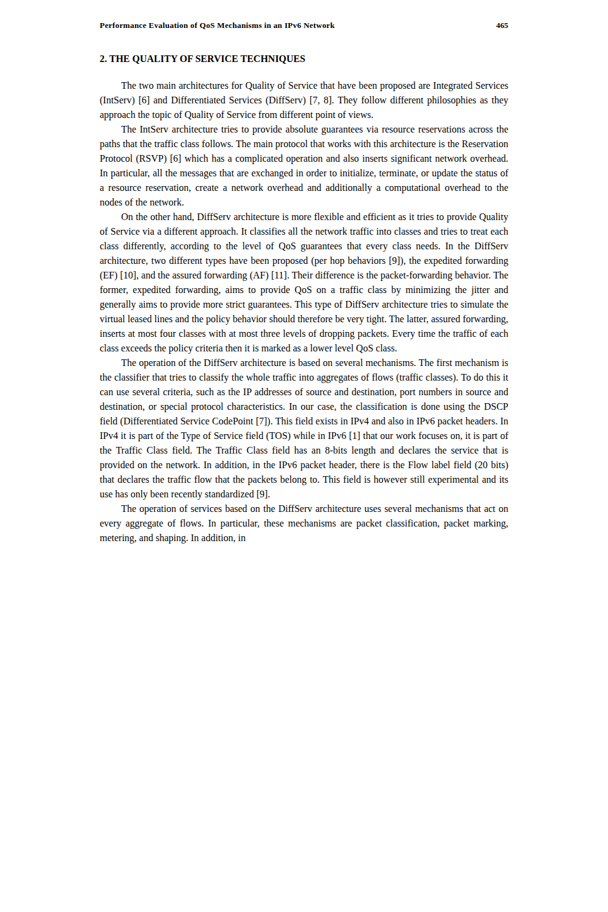Performance Evaluation of QoS Mechanisms in an IPv6 Network 465
2. The Quality of Service Techniques
The two main architectures for Quality of Service that have been proposed are Integrated Services (IntServ) [6] and Differentiated Services (DiffServ) [7, 8]. They follow different philosophies as they approach the topic of Quality of Service from different point of views.
The IntServ architecture tries to provide absolute guarantees via resource reservations across the paths that the traffic class follows. The main protocol that works with this architecture is the Reservation Protocol (RSVP) [6] which has a complicated operation and also inserts significant network overhead. In particular, all the messages that are exchanged in order to initialize, terminate, or update the status of a resource reservation, create a network overhead and additionally a computational overhead to the nodes of the network.
On the other hand, DiffServ architecture is more flexible and efficient as it tries to provide Quality of Service via a different approach. It classifies all the network traffic into classes and tries to treat each class differently, according to the level of QoS guarantees that every class needs. In the DiffServ architecture, two different types have been proposed (per hop behaviors [9]), the expedited forwarding (EF) [10], and the assured forwarding (AF) [11]. Their difference is the packet-forwarding behavior. The former, expedited forwarding, aims to provide QoS on a traffic class by minimizing the jitter and generally aims to provide more strict guarantees. This type of DiffServ architecture tries to simulate the virtual leased lines and the policy behavior should therefore be very tight. The latter, assured forwarding, inserts at most four classes with at most three levels of dropping packets. Every time the traffic of each class exceeds the policy criteria then it is marked as a lower level QoS class.
The operation of the DiffServ architecture is based on several mechanisms. The first mechanism is the classifier that tries to classify the whole traffic into aggregates of flows (traffic classes). To do this it can use several criteria, such as the IP addresses of source and destination, port numbers in source and destination, or special protocol characteristics. In our case, the classification is done using the DSCP field (Differentiated Service CodePoint [7]). This field exists in IPv4 and also in IPv6 packet headers. In IPv4 it is part of the Type of Service field (TOS) while in IPv6 [1] that our work focuses on, it is part of the Traffic Class field. The Traffic Class field has an 8-bits length and declares the service that is provided on the network. In addition, in the IPv6 packet header, there is the Flow label field (20 bits) that declares the traffic flow that the packets belong to. This field is however still experimental and its use has only been recently standardized [9].
The operation of services based on the DiffServ architecture uses several mechanisms that act on every aggregate of flows. In particular, these mechanisms are packet classification, packet marking, metering, and shaping. In addition, in